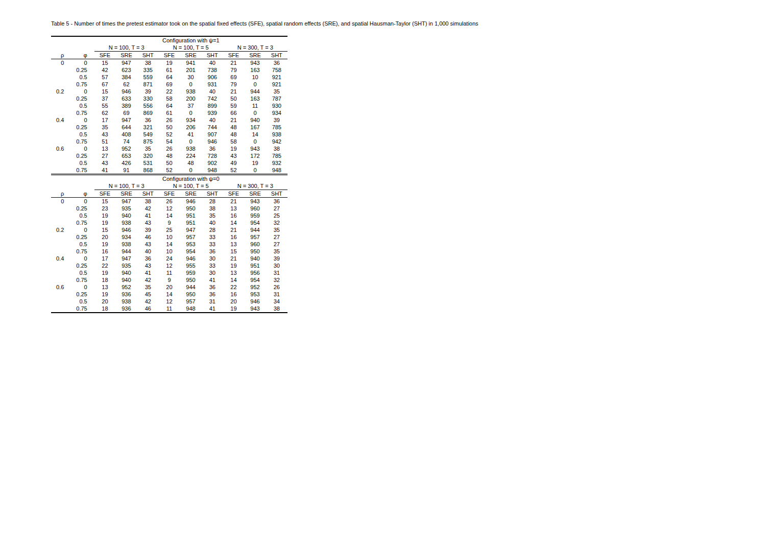Table 5 - Number of times the pretest estimator took on the spatial fixed effects (SFE), spatial random effects (SRE), and spatial Hausman-Taylor (SHT) in 1,000 simulations
| | | Configuration with ψ=1 |
| | | N = 100, T = 3 | N = 100, T = 5 | N = 300, T = 3 |
| ρ | φ | SFE | SRE | SHT | SFE | SRE | SHT | SFE | SRE | SHT |
| 0 | 0 | 15 | 947 | 38 | 19 | 941 | 40 | 21 | 943 | 36 |
| | 0.25 | 42 | 623 | 335 | 61 | 201 | 738 | 79 | 163 | 758 |
| | 0.5 | 57 | 384 | 559 | 64 | 30 | 906 | 69 | 10 | 921 |
| | 0.75 | 67 | 62 | 871 | 69 | 0 | 931 | 79 | 0 | 921 |
| 0.2 | 0 | 15 | 946 | 39 | 22 | 938 | 40 | 21 | 944 | 35 |
| | 0.25 | 37 | 633 | 330 | 58 | 200 | 742 | 50 | 163 | 787 |
| | 0.5 | 55 | 389 | 556 | 64 | 37 | 899 | 59 | 11 | 930 |
| | 0.75 | 62 | 69 | 869 | 61 | 0 | 939 | 66 | 0 | 934 |
| 0.4 | 0 | 17 | 947 | 36 | 26 | 934 | 40 | 21 | 940 | 39 |
| | 0.25 | 35 | 644 | 321 | 50 | 206 | 744 | 48 | 167 | 785 |
| | 0.5 | 43 | 408 | 549 | 52 | 41 | 907 | 48 | 14 | 938 |
| | 0.75 | 51 | 74 | 875 | 54 | 0 | 946 | 58 | 0 | 942 |
| 0.6 | 0 | 13 | 952 | 35 | 26 | 938 | 36 | 19 | 943 | 38 |
| | 0.25 | 27 | 653 | 320 | 48 | 224 | 728 | 43 | 172 | 785 |
| | 0.5 | 43 | 426 | 531 | 50 | 48 | 902 | 49 | 19 | 932 |
| | 0.75 | 41 | 91 | 868 | 52 | 0 | 948 | 52 | 0 | 948 |
| | | Configuration with ψ=0 |
| | | N = 100, T = 3 | N = 100, T = 5 | N = 300, T = 3 |
| ρ | φ | SFE | SRE | SHT | SFE | SRE | SHT | SFE | SRE | SHT |
| 0 | 0 | 15 | 947 | 38 | 26 | 946 | 28 | 21 | 943 | 36 |
| | 0.25 | 23 | 935 | 42 | 12 | 950 | 38 | 13 | 960 | 27 |
| | 0.5 | 19 | 940 | 41 | 14 | 951 | 35 | 16 | 959 | 25 |
| | 0.75 | 19 | 938 | 43 | 9 | 951 | 40 | 14 | 954 | 32 |
| 0.2 | 0 | 15 | 946 | 39 | 25 | 947 | 28 | 21 | 944 | 35 |
| | 0.25 | 20 | 934 | 46 | 10 | 957 | 33 | 16 | 957 | 27 |
| | 0.5 | 19 | 938 | 43 | 14 | 953 | 33 | 13 | 960 | 27 |
| | 0.75 | 16 | 944 | 40 | 10 | 954 | 36 | 15 | 950 | 35 |
| 0.4 | 0 | 17 | 947 | 36 | 24 | 946 | 30 | 21 | 940 | 39 |
| | 0.25 | 22 | 935 | 43 | 12 | 955 | 33 | 19 | 951 | 30 |
| | 0.5 | 19 | 940 | 41 | 11 | 959 | 30 | 13 | 956 | 31 |
| | 0.75 | 18 | 940 | 42 | 9 | 950 | 41 | 14 | 954 | 32 |
| 0.6 | 0 | 13 | 952 | 35 | 20 | 944 | 36 | 22 | 952 | 26 |
| | 0.25 | 19 | 936 | 45 | 14 | 950 | 36 | 16 | 953 | 31 |
| | 0.5 | 20 | 938 | 42 | 12 | 957 | 31 | 20 | 946 | 34 |
| | 0.75 | 18 | 936 | 46 | 11 | 948 | 41 | 19 | 943 | 38 |